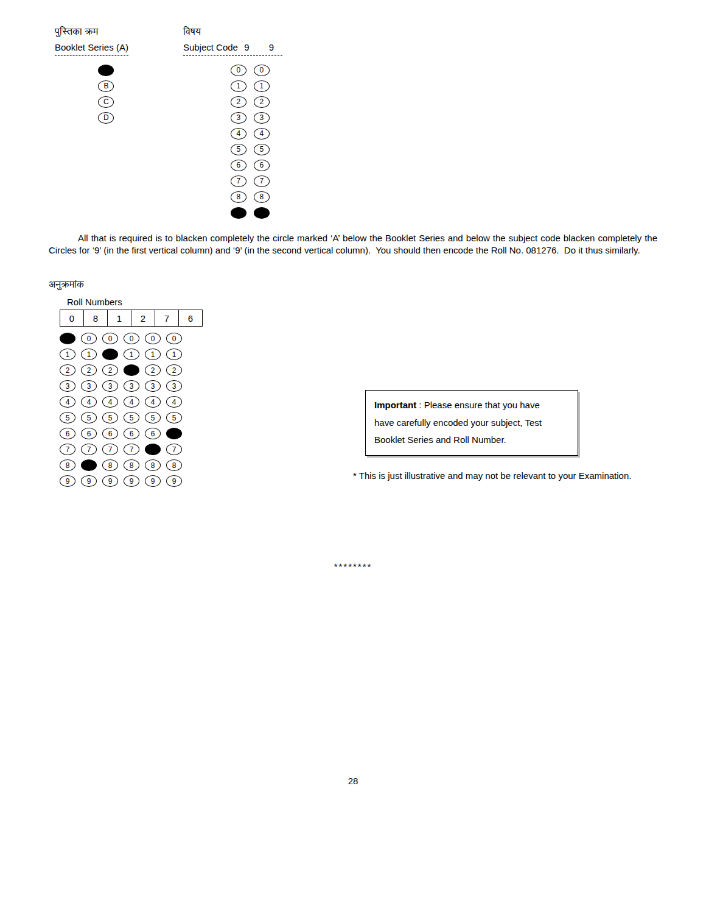पुस्तिका क्रम
Booklet Series (A)
B C D
विषय
Subject Code 9 9
0 1 2 3 4 5 6 7 8
0 1 2 3 4 5 6 7 8
All that is required is to blacken completely the circle marked ‘A’ below the Booklet Series and below the subject code blacken completely the Circles for ‘9’ (in the first vertical column) and ‘9’ (in the second vertical column). You should then encode the Roll No. 081276. Do it thus similarly.
अनुक्रमांक
Roll Numbers
| 0 | 8 | 1 | 2 | 7 | 6 |
1 2 3 4 5 6 7 8 9
0 1 2 3 4 5 6 7 9
0 2 3 4 5 6 7 8 9
0 1 3 4 5 6 7 8 9
0 1 2 3 4 5 6 8 9
0 1 2 3 4 5 7 8 9
Important : Please ensure that you have
have carefully encoded your subject, Test
Booklet Series and Roll Number.
* This is just illustrative and may not be relevant to your Examination.
********
28